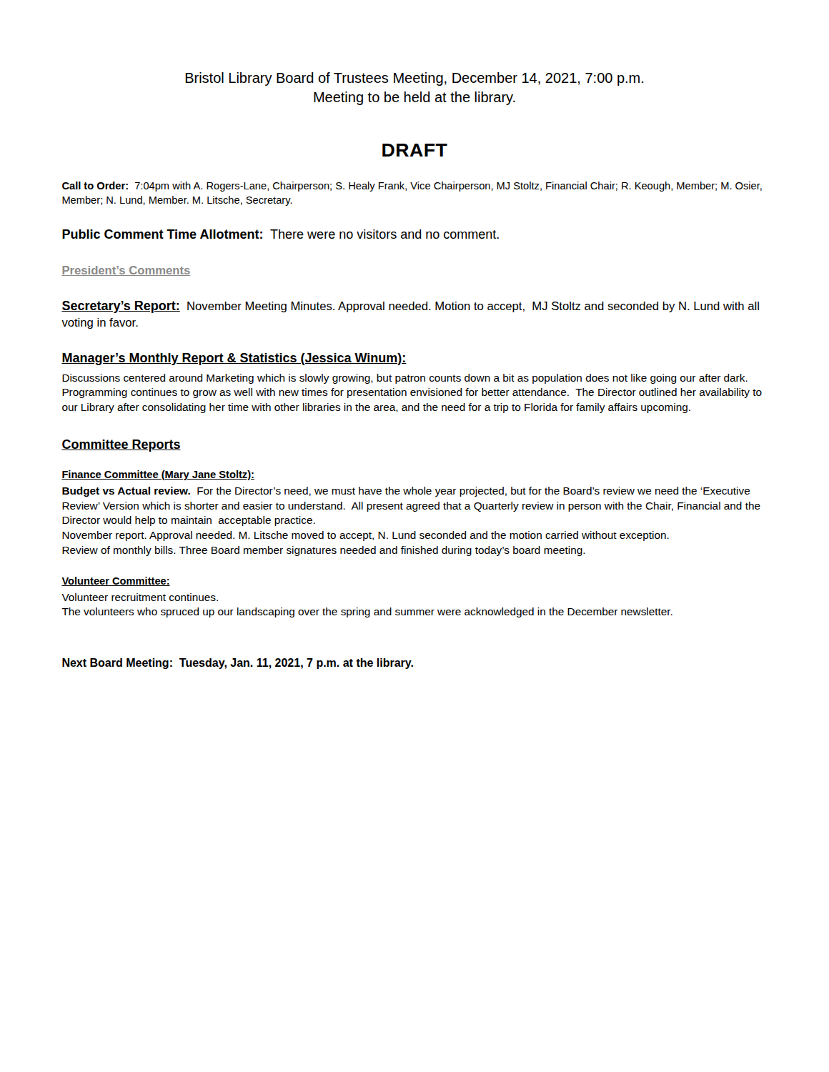Bristol Library Board of Trustees Meeting, December 14, 2021, 7:00 p.m.
Meeting to be held at the library.
DRAFT
Call to Order: 7:04pm with A. Rogers-Lane, Chairperson; S. Healy Frank, Vice Chairperson, MJ Stoltz, Financial Chair; R. Keough, Member; M. Osier, Member; N. Lund, Member. M. Litsche, Secretary.
Public Comment Time Allotment: There were no visitors and no comment.
President’s Comments
Secretary’s Report: November Meeting Minutes. Approval needed. Motion to accept, MJ Stoltz and seconded by N. Lund with all voting in favor.
Manager’s Monthly Report & Statistics (Jessica Winum):
Discussions centered around Marketing which is slowly growing, but patron counts down a bit as population does not like going our after dark. Programming continues to grow as well with new times for presentation envisioned for better attendance. The Director outlined her availability to our Library after consolidating her time with other libraries in the area, and the need for a trip to Florida for family affairs upcoming.
Committee Reports
Finance Committee (Mary Jane Stoltz):
Budget vs Actual review. For the Director’s need, we must have the whole year projected, but for the Board’s review we need the ‘Executive Review’ Version which is shorter and easier to understand. All present agreed that a Quarterly review in person with the Chair, Financial and the Director would help to maintain acceptable practice.
November report. Approval needed. M. Litsche moved to accept, N. Lund seconded and the motion carried without exception.
Review of monthly bills. Three Board member signatures needed and finished during today’s board meeting.
Volunteer Committee:
Volunteer recruitment continues.
The volunteers who spruced up our landscaping over the spring and summer were acknowledged in the December newsletter.
Next Board Meeting: Tuesday, Jan. 11, 2021, 7 p.m. at the library.